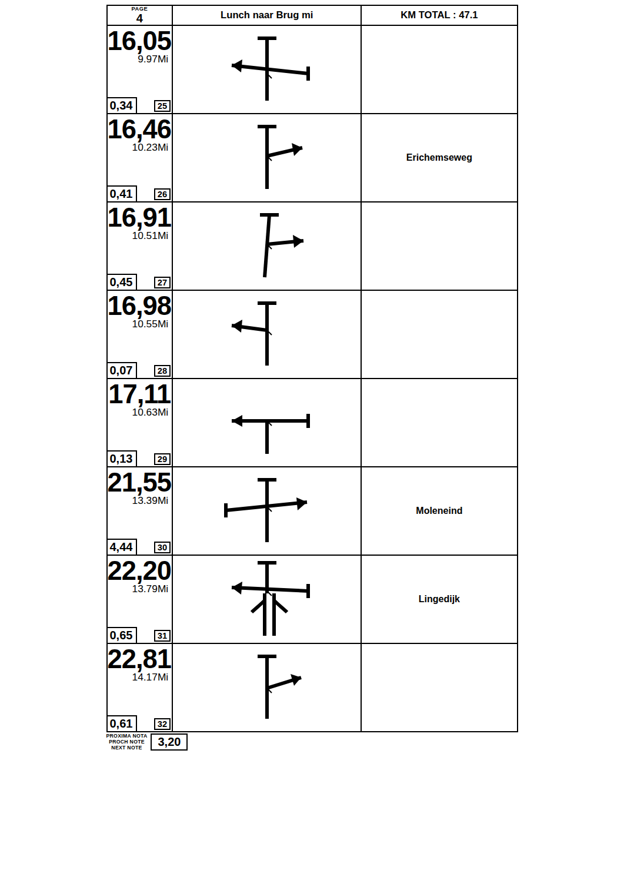| PAGE 4 | Lunch naar Brug mi | KM TOTAL : 47.1 |
| 16,05 9.97Mi 0,34 25 | | |
| 16,46 10.23Mi 0,41 26 | | Erichemseweg |
| 16,91 10.51Mi 0,45 27 | | |
| 16,98 10.55Mi 0,07 28 | | |
| 17,11 10.63Mi 0,13 29 | | |
| 21,55 13.39Mi 4,44 30 | | Moleneind |
| 22,20 13.79Mi 0,65 31 | | Lingedijk |
| 22,81 14.17Mi 0,61 32 | | |
PROXIMA NOTA
PROCH NOTE
NEXT NOTE
3,20